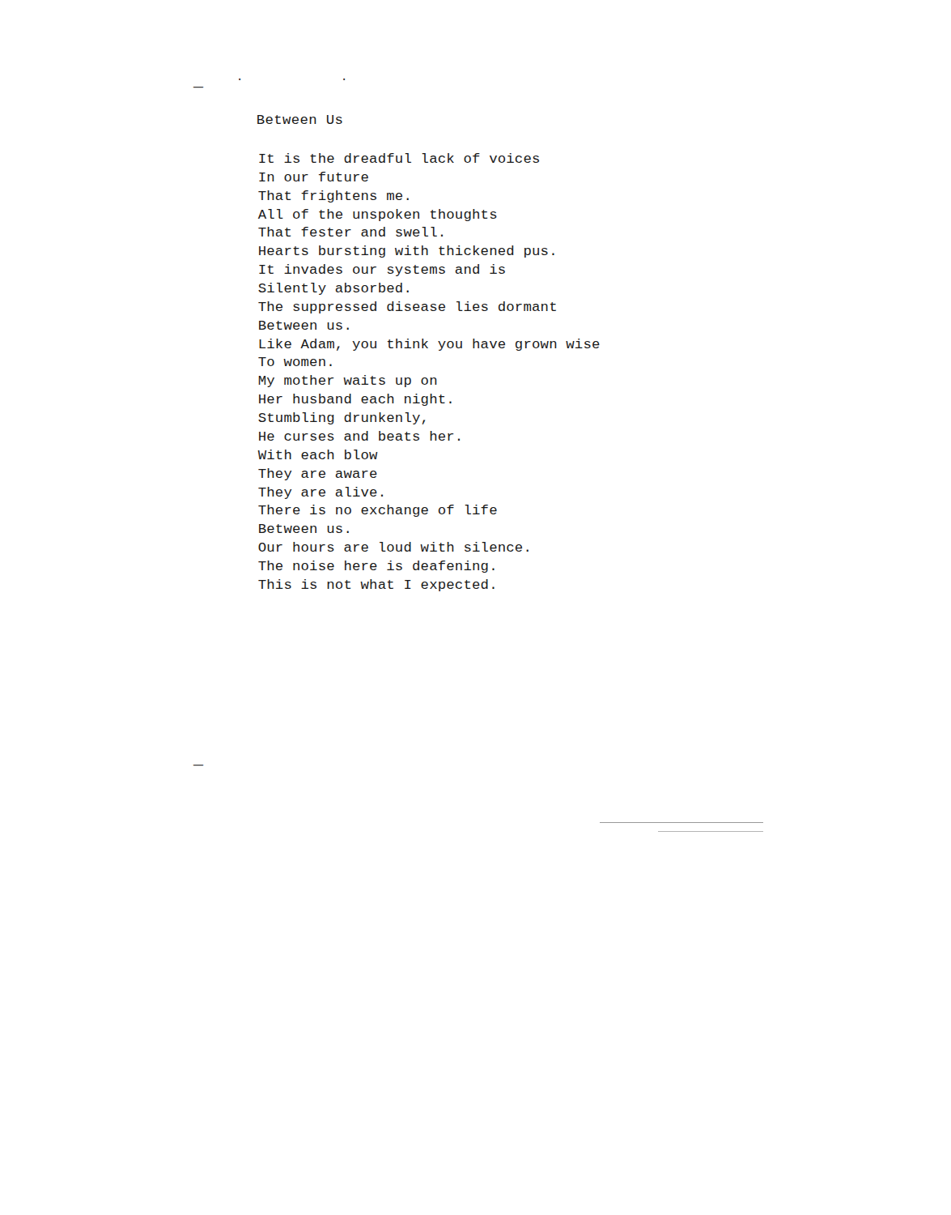. .
— —
Between Us
It is the dreadful lack of voices In our future That frightens me. All of the unspoken thoughts That fester and swell. Hearts bursting with thickened pus. It invades our systems and is Silently absorbed. The suppressed disease lies dormant Between us. Like Adam, you think you have grown wise To women. My mother waits up on Her husband each night. Stumbling drunkenly, He curses and beats her. With each blow They are aware They are alive. There is no exchange of life Between us. Our hours are loud with silence. The noise here is deafening. This is not what I expected.